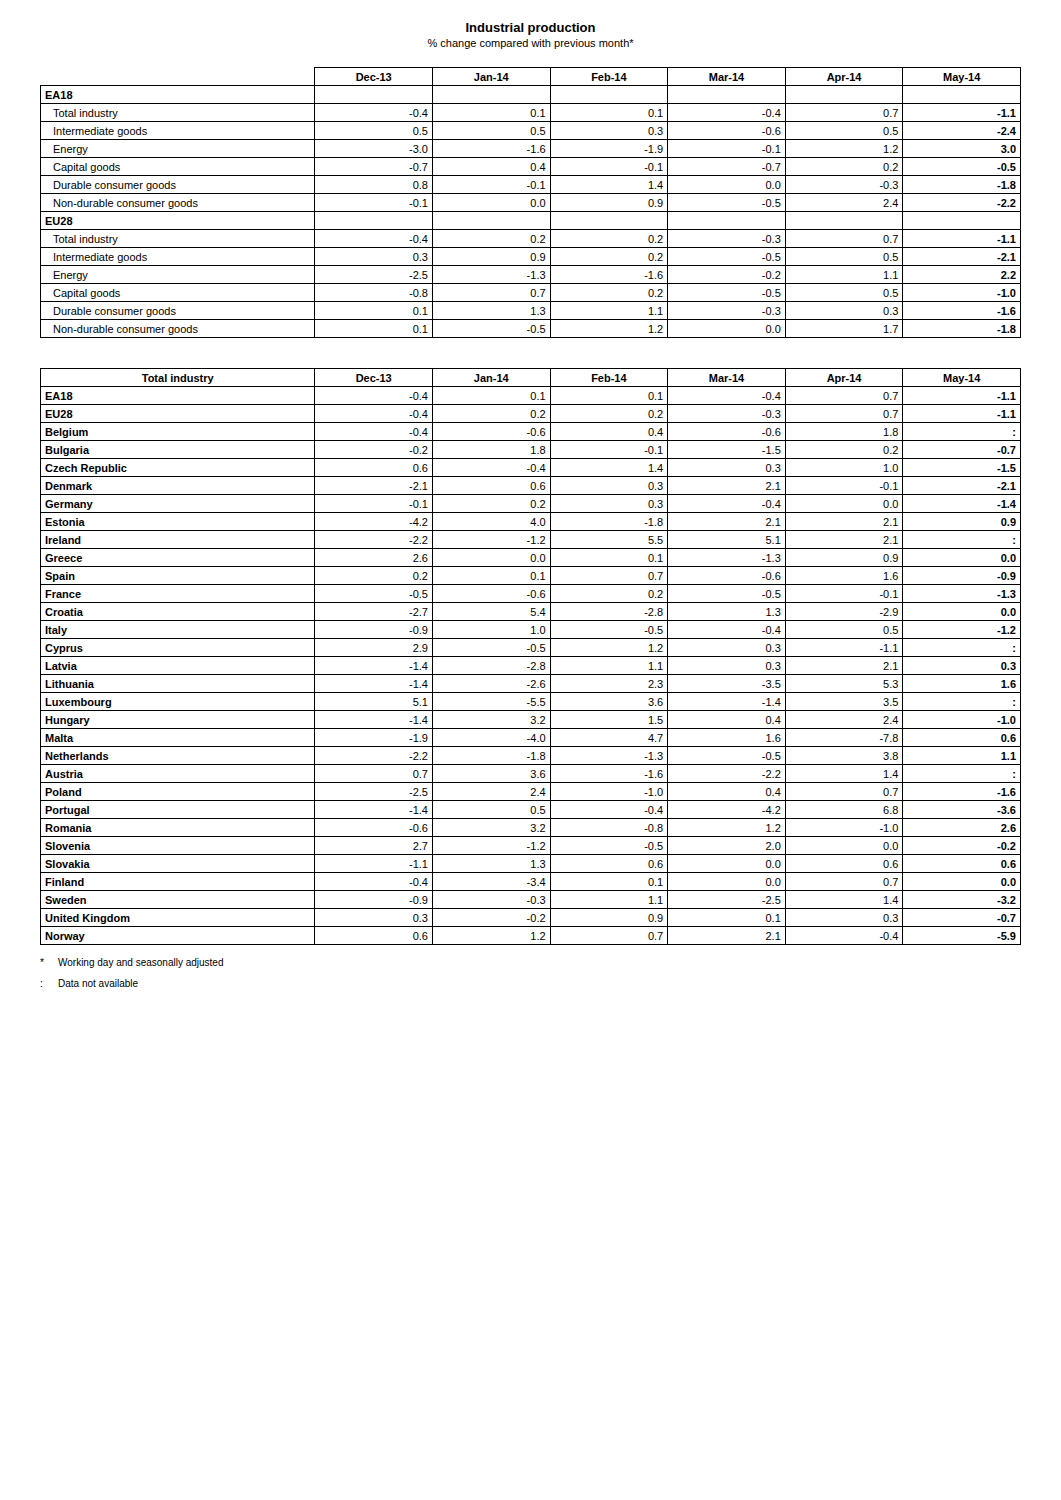Industrial production
% change compared with previous month*
| | Dec-13 | Jan-14 | Feb-14 | Mar-14 | Apr-14 | May-14 |
| --- | --- | --- | --- | --- | --- | --- |
| EA18 | | | | | | |
| Total industry | -0.4 | 0.1 | 0.1 | -0.4 | 0.7 | -1.1 |
| Intermediate goods | 0.5 | 0.5 | 0.3 | -0.6 | 0.5 | -2.4 |
| Energy | -3.0 | -1.6 | -1.9 | -0.1 | 1.2 | 3.0 |
| Capital goods | -0.7 | 0.4 | -0.1 | -0.7 | 0.2 | -0.5 |
| Durable consumer goods | 0.8 | -0.1 | 1.4 | 0.0 | -0.3 | -1.8 |
| Non-durable consumer goods | -0.1 | 0.0 | 0.9 | -0.5 | 2.4 | -2.2 |
| EU28 | | | | | | |
| Total industry | -0.4 | 0.2 | 0.2 | -0.3 | 0.7 | -1.1 |
| Intermediate goods | 0.3 | 0.9 | 0.2 | -0.5 | 0.5 | -2.1 |
| Energy | -2.5 | -1.3 | -1.6 | -0.2 | 1.1 | 2.2 |
| Capital goods | -0.8 | 0.7 | 0.2 | -0.5 | 0.5 | -1.0 |
| Durable consumer goods | 0.1 | 1.3 | 1.1 | -0.3 | 0.3 | -1.6 |
| Non-durable consumer goods | 0.1 | -0.5 | 1.2 | 0.0 | 1.7 | -1.8 |
| Total industry | Dec-13 | Jan-14 | Feb-14 | Mar-14 | Apr-14 | May-14 |
| --- | --- | --- | --- | --- | --- | --- |
| EA18 | -0.4 | 0.1 | 0.1 | -0.4 | 0.7 | -1.1 |
| EU28 | -0.4 | 0.2 | 0.2 | -0.3 | 0.7 | -1.1 |
| Belgium | -0.4 | -0.6 | 0.4 | -0.6 | 1.8 | : |
| Bulgaria | -0.2 | 1.8 | -0.1 | -1.5 | 0.2 | -0.7 |
| Czech Republic | 0.6 | -0.4 | 1.4 | 0.3 | 1.0 | -1.5 |
| Denmark | -2.1 | 0.6 | 0.3 | 2.1 | -0.1 | -2.1 |
| Germany | -0.1 | 0.2 | 0.3 | -0.4 | 0.0 | -1.4 |
| Estonia | -4.2 | 4.0 | -1.8 | 2.1 | 2.1 | 0.9 |
| Ireland | -2.2 | -1.2 | 5.5 | 5.1 | 2.1 | : |
| Greece | 2.6 | 0.0 | 0.1 | -1.3 | 0.9 | 0.0 |
| Spain | 0.2 | 0.1 | 0.7 | -0.6 | 1.6 | -0.9 |
| France | -0.5 | -0.6 | 0.2 | -0.5 | -0.1 | -1.3 |
| Croatia | -2.7 | 5.4 | -2.8 | 1.3 | -2.9 | 0.0 |
| Italy | -0.9 | 1.0 | -0.5 | -0.4 | 0.5 | -1.2 |
| Cyprus | 2.9 | -0.5 | 1.2 | 0.3 | -1.1 | : |
| Latvia | -1.4 | -2.8 | 1.1 | 0.3 | 2.1 | 0.3 |
| Lithuania | -1.4 | -2.6 | 2.3 | -3.5 | 5.3 | 1.6 |
| Luxembourg | 5.1 | -5.5 | 3.6 | -1.4 | 3.5 | : |
| Hungary | -1.4 | 3.2 | 1.5 | 0.4 | 2.4 | -1.0 |
| Malta | -1.9 | -4.0 | 4.7 | 1.6 | -7.8 | 0.6 |
| Netherlands | -2.2 | -1.8 | -1.3 | -0.5 | 3.8 | 1.1 |
| Austria | 0.7 | 3.6 | -1.6 | -2.2 | 1.4 | : |
| Poland | -2.5 | 2.4 | -1.0 | 0.4 | 0.7 | -1.6 |
| Portugal | -1.4 | 0.5 | -0.4 | -4.2 | 6.8 | -3.6 |
| Romania | -0.6 | 3.2 | -0.8 | 1.2 | -1.0 | 2.6 |
| Slovenia | 2.7 | -1.2 | -0.5 | 2.0 | 0.0 | -0.2 |
| Slovakia | -1.1 | 1.3 | 0.6 | 0.0 | 0.6 | 0.6 |
| Finland | -0.4 | -3.4 | 0.1 | 0.0 | 0.7 | 0.0 |
| Sweden | -0.9 | -0.3 | 1.1 | -2.5 | 1.4 | -3.2 |
| United Kingdom | 0.3 | -0.2 | 0.9 | 0.1 | 0.3 | -0.7 |
| Norway | 0.6 | 1.2 | 0.7 | 2.1 | -0.4 | -5.9 |
*Working day and seasonally adjusted
: Data not available